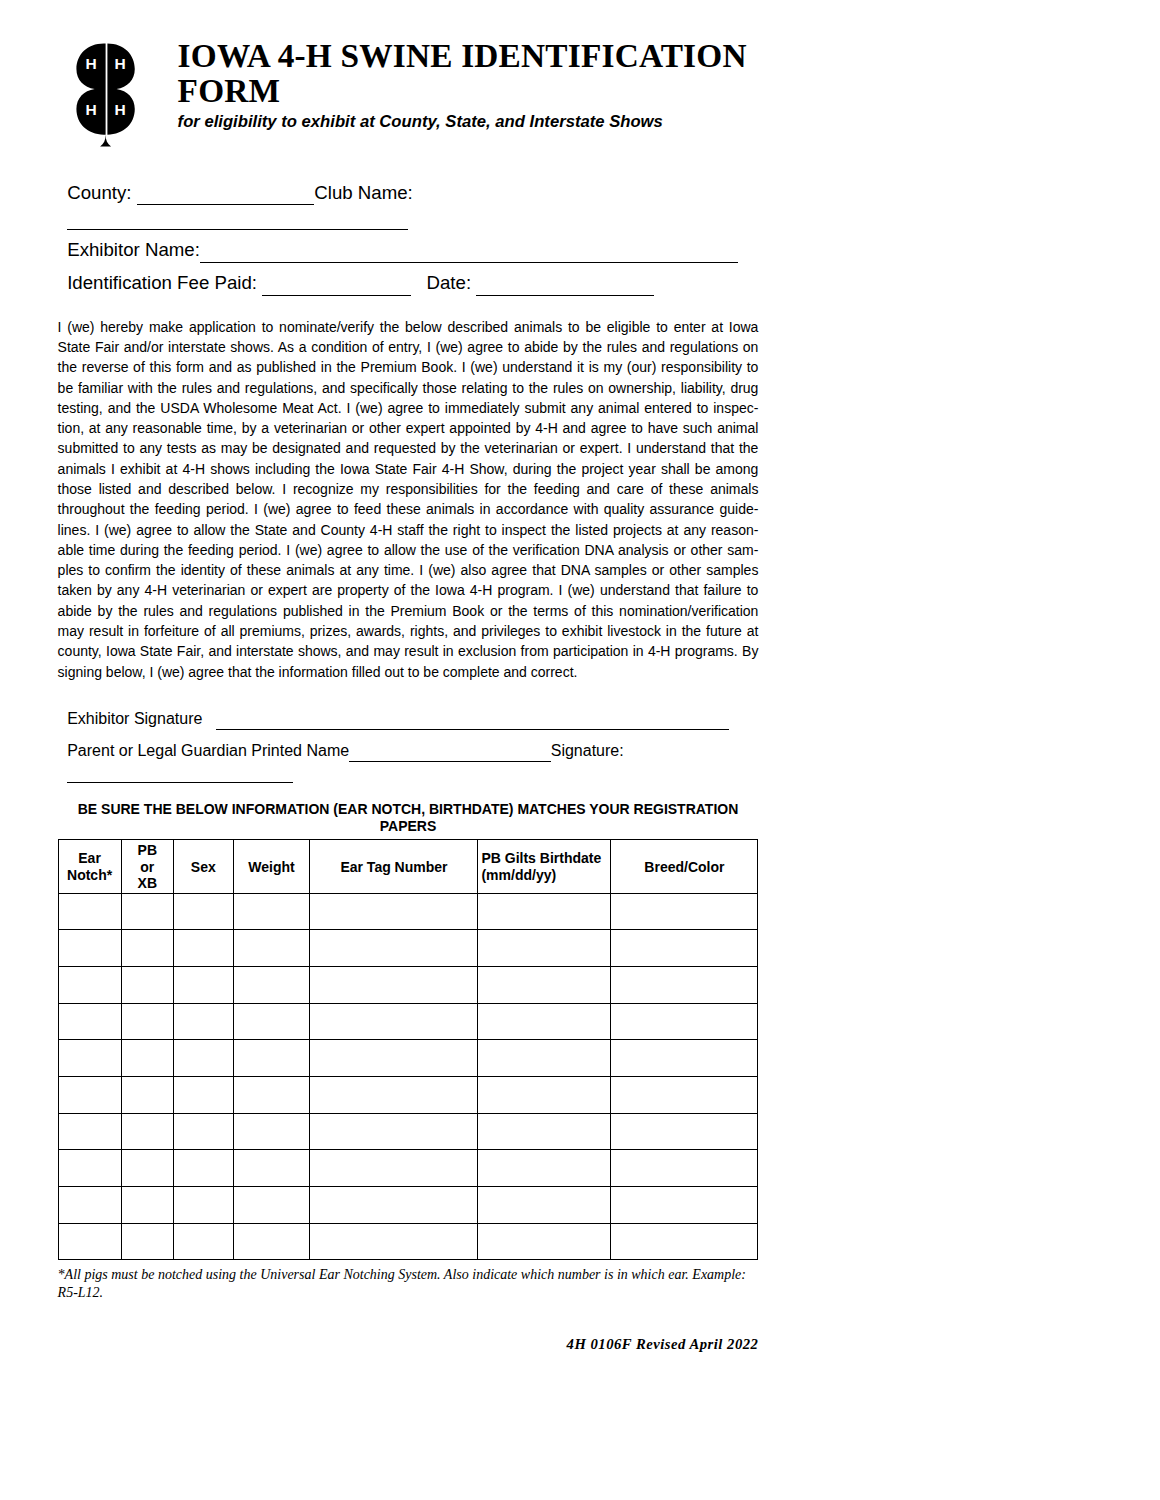H H H H
IOWA 4-H SWINE IDENTIFICATION FORM
for eligibility to exhibit at County, State, and Interstate Shows
County: Club Name:
Exhibitor Name:
Identification Fee Paid: Date:
I (we) hereby make application to nominate/verify the below described animals to be eligible to enter at Iowa State Fair and/or interstate shows. As a condition of entry, I (we) agree to abide by the rules and regulations on the reverse of this form and as published in the Premium Book. I (we) understand it is my (our) responsibility to be familiar with the rules and regulations, and specifically those relating to the rules on ownership, liability, drug testing, and the USDA Wholesome Meat Act. I (we) agree to immediately submit any animal entered to inspection, at any reasonable time, by a veterinarian or other expert appointed by 4-H and agree to have such animal submitted to any tests as may be designated and requested by the veterinarian or expert. I understand that the animals I exhibit at 4-H shows including the Iowa State Fair 4-H Show, during the project year shall be among those listed and described below. I recognize my responsibilities for the feeding and care of these animals throughout the feeding period. I (we) agree to feed these animals in accordance with quality assurance guidelines. I (we) agree to allow the State and County 4-H staff the right to inspect the listed projects at any reasonable time during the feeding period. I (we) agree to allow the use of the verification DNA analysis or other samples to confirm the identity of these animals at any time. I (we) also agree that DNA samples or other samples taken by any 4-H veterinarian or expert are property of the Iowa 4-H program. I (we) understand that failure to abide by the rules and regulations published in the Premium Book or the terms of this nomination/verification may result in forfeiture of all premiums, prizes, awards, rights, and privileges to exhibit livestock in the future at county, Iowa State Fair, and interstate shows, and may result in exclusion from participation in 4-H programs. By signing below, I (we) agree that the information filled out to be complete and correct.
Exhibitor Signature
Parent or Legal Guardian Printed Name Signature:
BE SURE THE BELOW INFORMATION (EAR NOTCH, BIRTHDATE) MATCHES YOUR REGISTRATION PAPERS
| Ear Notch* | PB or XB | Sex | Weight | Ear Tag Number | PB Gilts Birthdate (mm/dd/yy) | Breed/Color |
| --- | --- | --- | --- | --- | --- | --- |
*All pigs must be notched using the Universal Ear Notching System. Also indicate which number is in which ear. Example: R5-L12.
4H 0106F Revised April 2022